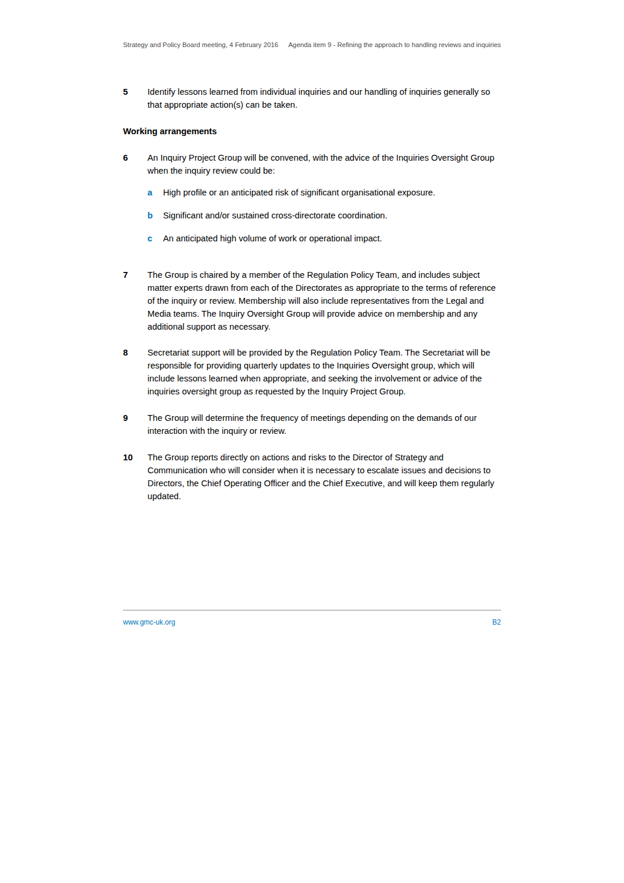Strategy and Policy Board meeting, 4 February 2016
Agenda item 9 - Refining the approach to handling reviews and inquiries
5
Identify lessons learned from individual inquiries and our handling of inquiries generally so that appropriate action(s) can be taken.
Working arrangements
6
An Inquiry Project Group will be convened, with the advice of the Inquiries Oversight Group when the inquiry review could be:
a
High profile or an anticipated risk of significant organisational exposure.
b
Significant and/or sustained cross-directorate coordination.
c
An anticipated high volume of work or operational impact.
7
The Group is chaired by a member of the Regulation Policy Team, and includes subject matter experts drawn from each of the Directorates as appropriate to the terms of reference of the inquiry or review. Membership will also include representatives from the Legal and Media teams. The Inquiry Oversight Group will provide advice on membership and any additional support as necessary.
8
Secretariat support will be provided by the Regulation Policy Team. The Secretariat will be responsible for providing quarterly updates to the Inquiries Oversight group, which will include lessons learned when appropriate, and seeking the involvement or advice of the inquiries oversight group as requested by the Inquiry Project Group.
9
The Group will determine the frequency of meetings depending on the demands of our interaction with the inquiry or review.
10
The Group reports directly on actions and risks to the Director of Strategy and Communication who will consider when it is necessary to escalate issues and decisions to Directors, the Chief Operating Officer and the Chief Executive, and will keep them regularly updated.
www.gmc-uk.org
B2